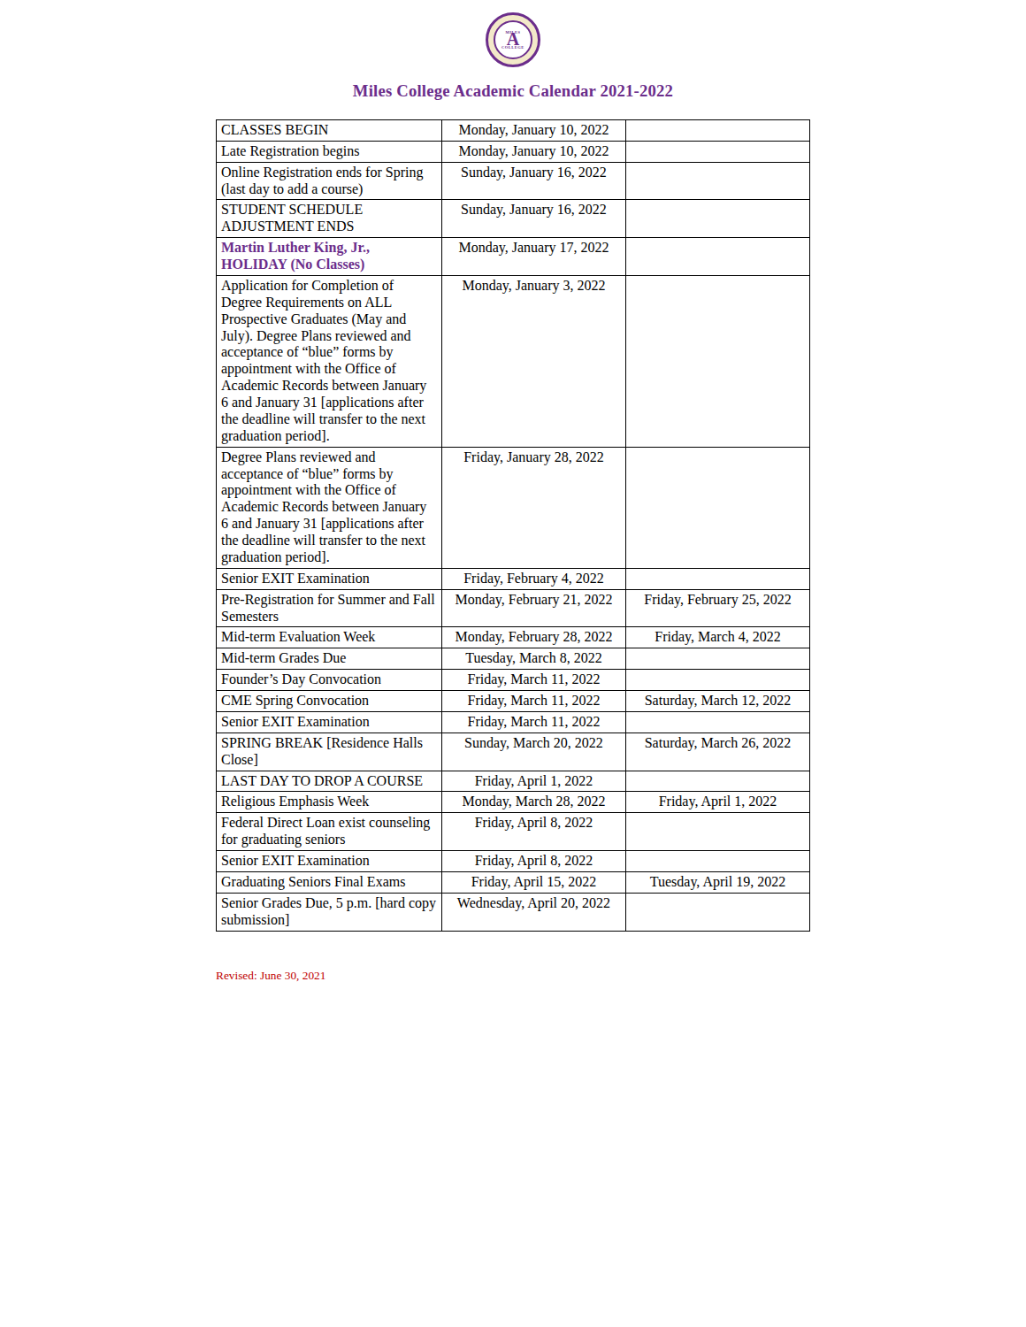MILES
A
COLLEGE
Miles College Academic Calendar 2021-2022
| CLASSES BEGIN | Monday, January 10, 2022 | |
| Late Registration begins | Monday, January 10, 2022 | |
| Online Registration ends for Spring (last day to add a course) | Sunday, January 16, 2022 | |
| STUDENT SCHEDULE ADJUSTMENT ENDS | Sunday, January 16, 2022 | |
| Martin Luther King, Jr., HOLIDAY (No Classes) | Monday, January 17, 2022 | |
| Application for Completion of Degree Requirements on ALL Prospective Graduates (May and July). Degree Plans reviewed and acceptance of “blue” forms by appointment with the Office of Academic Records between January 6 and January 31 [applications after the deadline will transfer to the next graduation period]. | Monday, January 3, 2022 | |
| Degree Plans reviewed and acceptance of “blue” forms by appointment with the Office of Academic Records between January 6 and January 31 [applications after the deadline will transfer to the next graduation period]. | Friday, January 28, 2022 | |
| Senior EXIT Examination | Friday, February 4, 2022 | |
| Pre-Registration for Summer and Fall Semesters | Monday, February 21, 2022 | Friday, February 25, 2022 |
| Mid-term Evaluation Week | Monday, February 28, 2022 | Friday, March 4, 2022 |
| Mid-term Grades Due | Tuesday, March 8, 2022 | |
| Founder’s Day Convocation | Friday, March 11, 2022 | |
| CME Spring Convocation | Friday, March 11, 2022 | Saturday, March 12, 2022 |
| Senior EXIT Examination | Friday, March 11, 2022 | |
| SPRING BREAK [Residence Halls Close] | Sunday, March 20, 2022 | Saturday, March 26, 2022 |
| LAST DAY TO DROP A COURSE | Friday, April 1, 2022 | |
| Religious Emphasis Week | Monday, March 28, 2022 | Friday, April 1, 2022 |
| Federal Direct Loan exist counseling for graduating seniors | Friday, April 8, 2022 | |
| Senior EXIT Examination | Friday, April 8, 2022 | |
| Graduating Seniors Final Exams | Friday, April 15, 2022 | Tuesday, April 19, 2022 |
| Senior Grades Due, 5 p.m. [hard copy submission] | Wednesday, April 20, 2022 | |
Revised: June 30, 2021